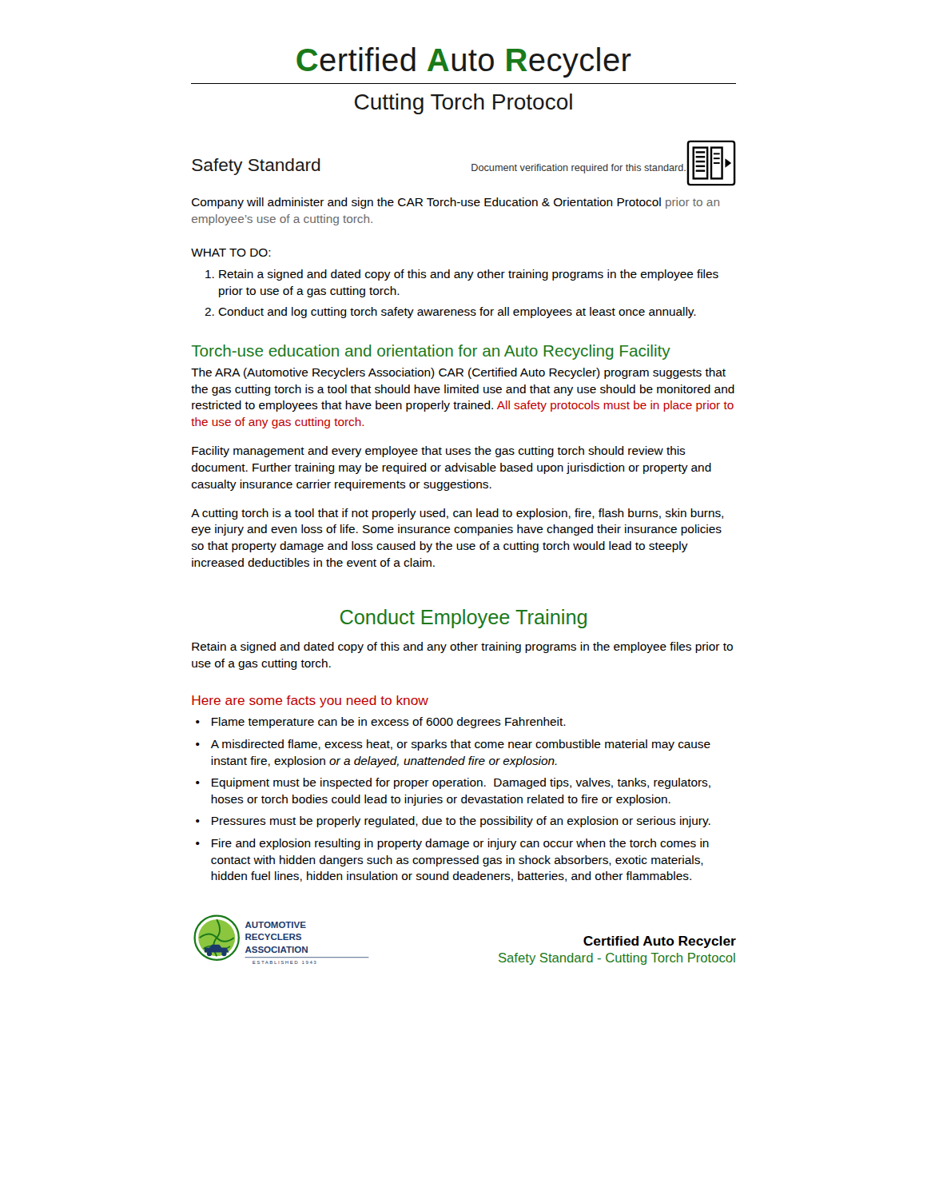Certified Auto Recycler
Cutting Torch Protocol
Safety Standard
Document verification required for this standard.
Company will administer and sign the CAR Torch-use Education & Orientation Protocol prior to an employee’s use of a cutting torch.
WHAT TO DO:
Retain a signed and dated copy of this and any other training programs in the employee files prior to use of a gas cutting torch.
Conduct and log cutting torch safety awareness for all employees at least once annually.
Torch-use education and orientation for an Auto Recycling Facility
The ARA (Automotive Recyclers Association) CAR (Certified Auto Recycler) program suggests that the gas cutting torch is a tool that should have limited use and that any use should be monitored and restricted to employees that have been properly trained. All safety protocols must be in place prior to the use of any gas cutting torch.
Facility management and every employee that uses the gas cutting torch should review this document. Further training may be required or advisable based upon jurisdiction or property and casualty insurance carrier requirements or suggestions.
A cutting torch is a tool that if not properly used, can lead to explosion, fire, flash burns, skin burns, eye injury and even loss of life. Some insurance companies have changed their insurance policies so that property damage and loss caused by the use of a cutting torch would lead to steeply increased deductibles in the event of a claim.
Conduct Employee Training
Retain a signed and dated copy of this and any other training programs in the employee files prior to use of a gas cutting torch.
Here are some facts you need to know
Flame temperature can be in excess of 6000 degrees Fahrenheit.
A misdirected flame, excess heat, or sparks that come near combustible material may cause instant fire, explosion or a delayed, unattended fire or explosion.
Equipment must be inspected for proper operation. Damaged tips, valves, tanks, regulators, hoses or torch bodies could lead to injuries or devastation related to fire or explosion.
Pressures must be properly regulated, due to the possibility of an explosion or serious injury.
Fire and explosion resulting in property damage or injury can occur when the torch comes in contact with hidden dangers such as compressed gas in shock absorbers, exotic materials, hidden fuel lines, hidden insulation or sound deadeners, batteries, and other flammables.
AUTOMOTIVE RECYCLERS ASSOCIATION ESTABLISHED 1943
Certified Auto Recycler
Safety Standard - Cutting Torch Protocol